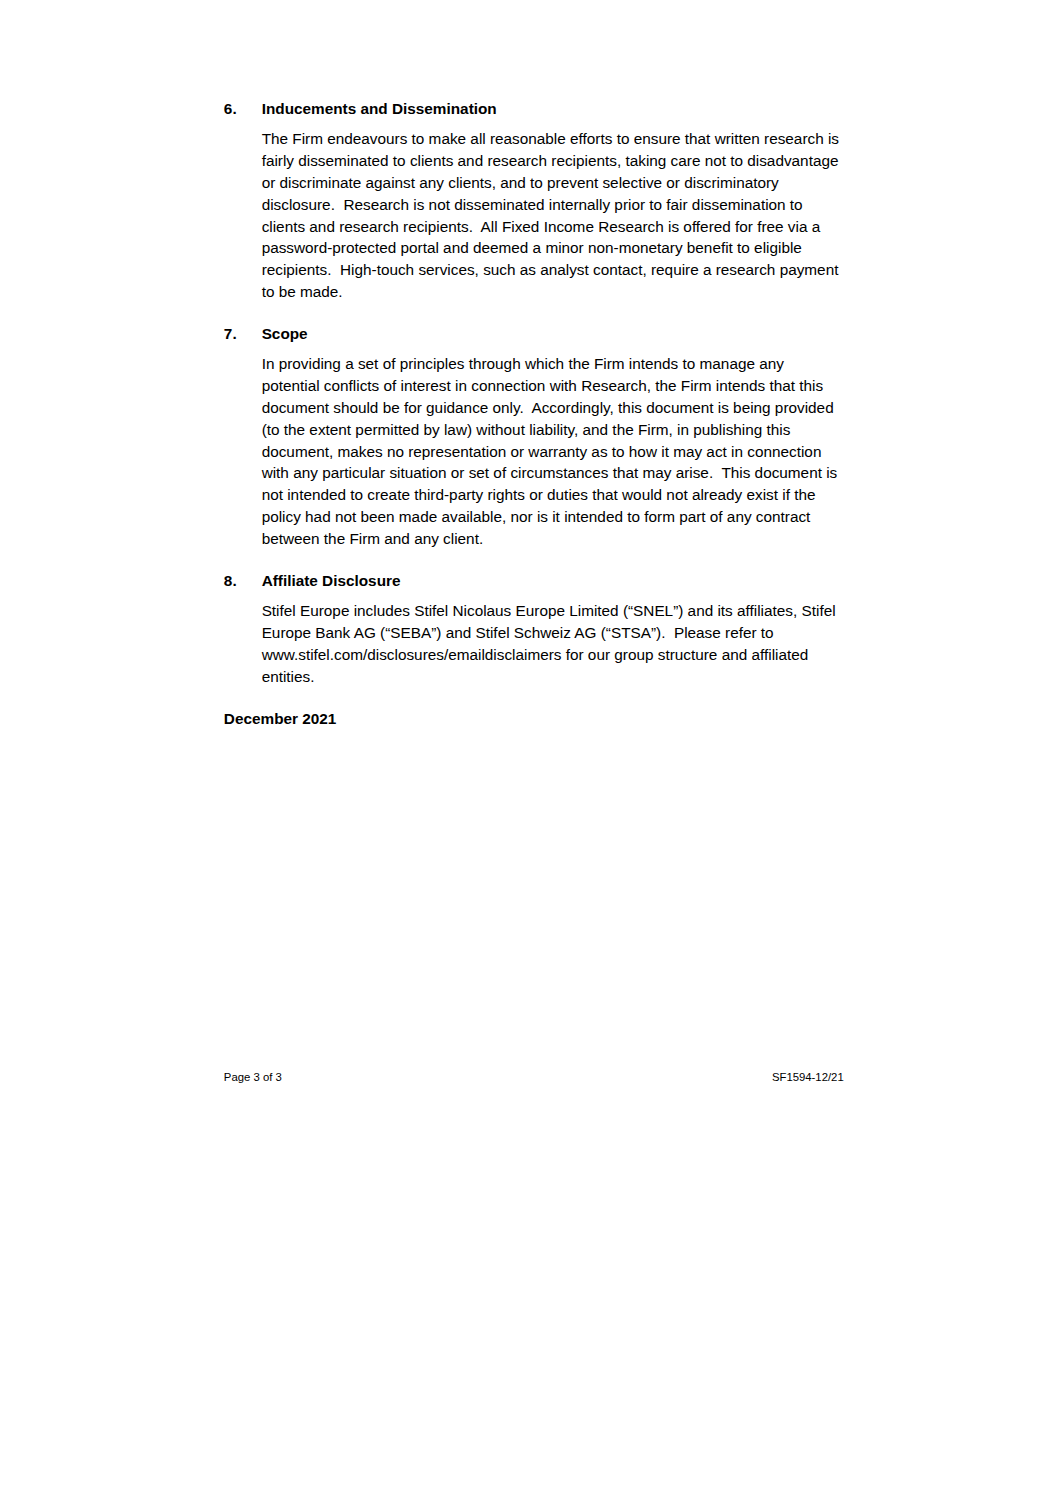Inducements and Dissemination
The Firm endeavours to make all reasonable efforts to ensure that written research is fairly disseminated to clients and research recipients, taking care not to disadvantage or discriminate against any clients, and to prevent selective or discriminatory disclosure. Research is not disseminated internally prior to fair dissemination to clients and research recipients. All Fixed Income Research is offered for free via a password-protected portal and deemed a minor non-monetary benefit to eligible recipients. High-touch services, such as analyst contact, require a research payment to be made.
Scope
In providing a set of principles through which the Firm intends to manage any potential conflicts of interest in connection with Research, the Firm intends that this document should be for guidance only. Accordingly, this document is being provided (to the extent permitted by law) without liability, and the Firm, in publishing this document, makes no representation or warranty as to how it may act in connection with any particular situation or set of circumstances that may arise. This document is not intended to create third-party rights or duties that would not already exist if the policy had not been made available, nor is it intended to form part of any contract between the Firm and any client.
Affiliate Disclosure
Stifel Europe includes Stifel Nicolaus Europe Limited (“SNEL”) and its affiliates, Stifel Europe Bank AG (“SEBA”) and Stifel Schweiz AG (“STSA”). Please refer to www.stifel.com/disclosures/emaildisclaimers for our group structure and affiliated entities.
December 2021
Page 3 of 3 SF1594-12/21